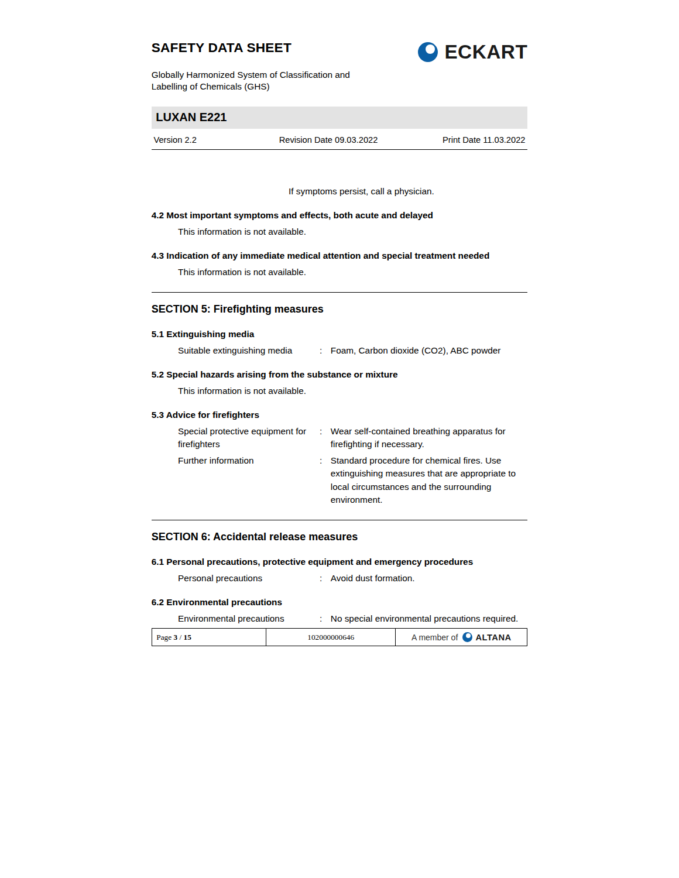SAFETY DATA SHEET
Globally Harmonized System of Classification and Labelling of Chemicals (GHS)
ECKART
LUXAN E221
Version 2.2 Revision Date 09.03.2022 Print Date 11.03.2022
If symptoms persist, call a physician.
4.2 Most important symptoms and effects, both acute and delayed
This information is not available.
4.3 Indication of any immediate medical attention and special treatment needed
This information is not available.
SECTION 5: Firefighting measures
5.1 Extinguishing media
Suitable extinguishing media
:
Foam, Carbon dioxide (CO2), ABC powder
5.2 Special hazards arising from the substance or mixture
This information is not available.
5.3 Advice for firefighters
Special protective equipment for firefighters
:
Wear self-contained breathing apparatus for firefighting if necessary.
Further information
:
Standard procedure for chemical fires. Use extinguishing measures that are appropriate to local circumstances and the surrounding environment.
SECTION 6: Accidental release measures
6.1 Personal precautions, protective equipment and emergency procedures
Personal precautions
:
Avoid dust formation.
6.2 Environmental precautions
Environmental precautions
:
No special environmental precautions required.
Page 3 / 15
102000000646
A member of ALTANA